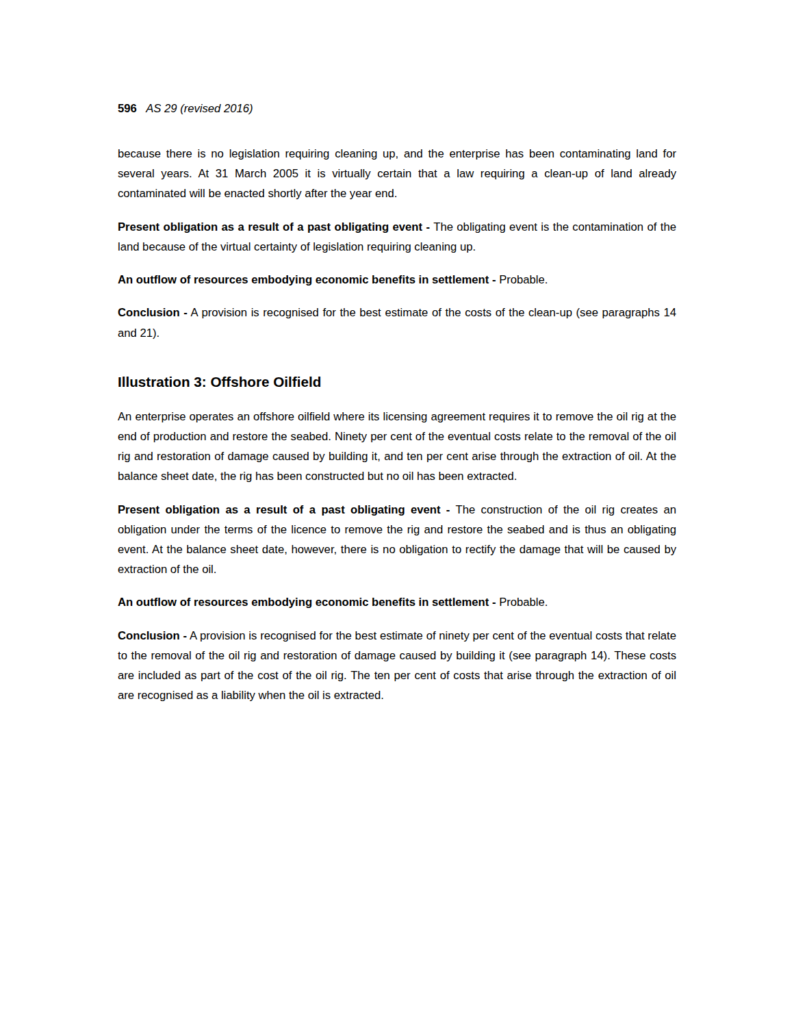596 AS 29 (revised 2016)
because there is no legislation requiring cleaning up, and the enterprise has been contaminating land for several years. At 31 March 2005 it is virtually certain that a law requiring a clean-up of land already contaminated will be enacted shortly after the year end.
Present obligation as a result of a past obligating event - The obligating event is the contamination of the land because of the virtual certainty of legislation requiring cleaning up.
An outflow of resources embodying economic benefits in settlement - Probable.
Conclusion - A provision is recognised for the best estimate of the costs of the clean-up (see paragraphs 14 and 21).
Illustration 3: Offshore Oilfield
An enterprise operates an offshore oilfield where its licensing agreement requires it to remove the oil rig at the end of production and restore the seabed. Ninety per cent of the eventual costs relate to the removal of the oil rig and restoration of damage caused by building it, and ten per cent arise through the extraction of oil. At the balance sheet date, the rig has been constructed but no oil has been extracted.
Present obligation as a result of a past obligating event - The construction of the oil rig creates an obligation under the terms of the licence to remove the rig and restore the seabed and is thus an obligating event. At the balance sheet date, however, there is no obligation to rectify the damage that will be caused by extraction of the oil.
An outflow of resources embodying economic benefits in settlement - Probable.
Conclusion - A provision is recognised for the best estimate of ninety per cent of the eventual costs that relate to the removal of the oil rig and restoration of damage caused by building it (see paragraph 14). These costs are included as part of the cost of the oil rig. The ten per cent of costs that arise through the extraction of oil are recognised as a liability when the oil is extracted.